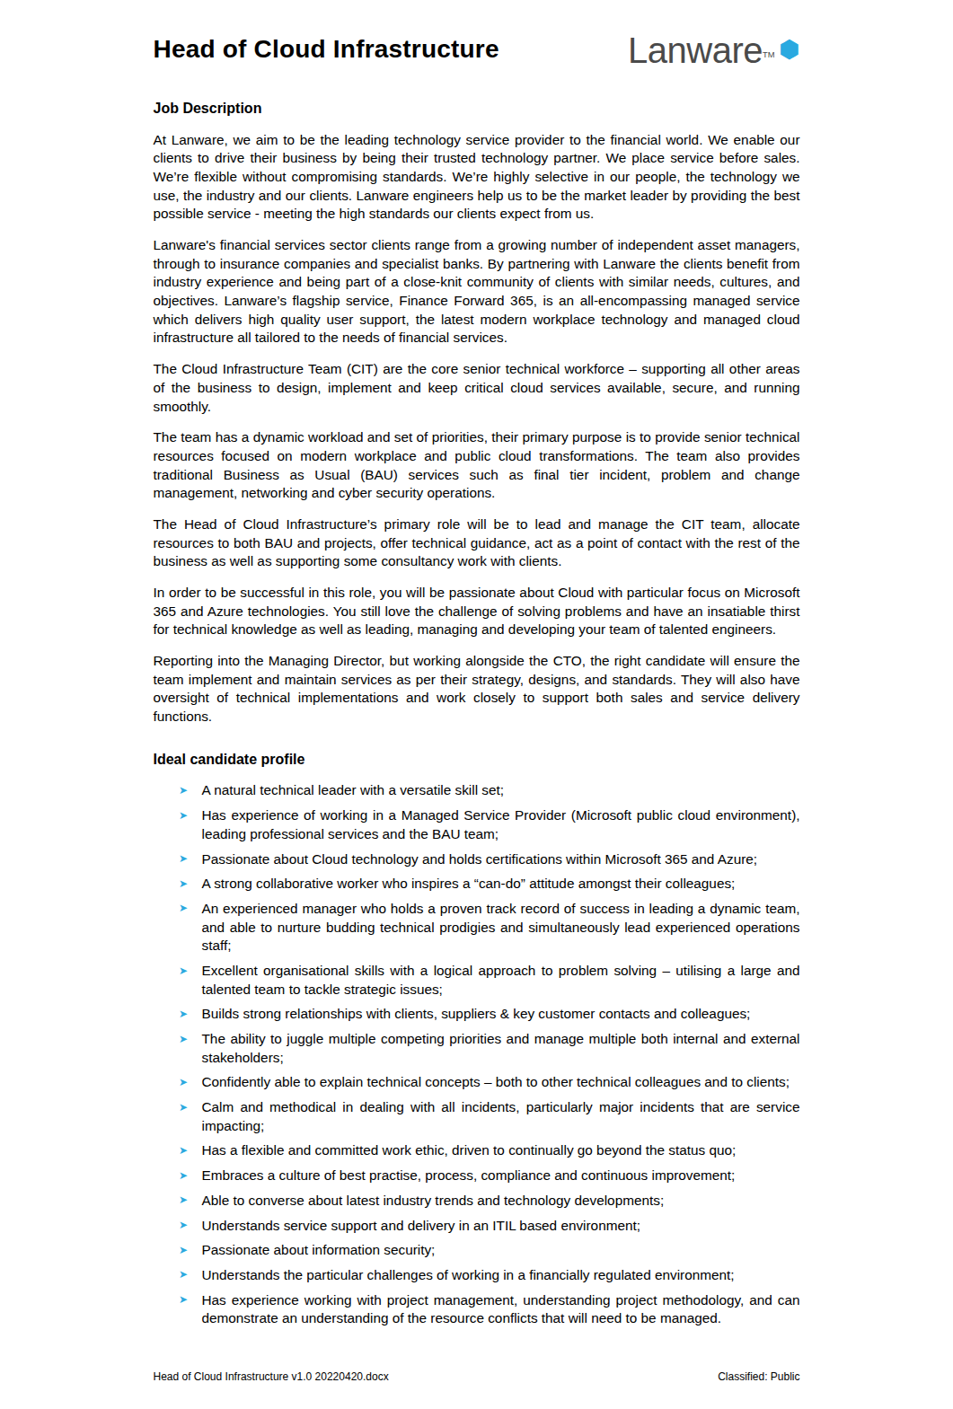Head of Cloud Infrastructure
Lanware TM⬢
Job Description
At Lanware, we aim to be the leading technology service provider to the financial world. We enable our clients to drive their business by being their trusted technology partner. We place service before sales. We’re flexible without compromising standards. We’re highly selective in our people, the technology we use, the industry and our clients. Lanware engineers help us to be the market leader by providing the best possible service - meeting the high standards our clients expect from us.
Lanware's financial services sector clients range from a growing number of independent asset managers, through to insurance companies and specialist banks. By partnering with Lanware the clients benefit from industry experience and being part of a close-knit community of clients with similar needs, cultures, and objectives. Lanware’s flagship service, Finance Forward 365, is an all-encompassing managed service which delivers high quality user support, the latest modern workplace technology and managed cloud infrastructure all tailored to the needs of financial services.
The Cloud Infrastructure Team (CIT) are the core senior technical workforce – supporting all other areas of the business to design, implement and keep critical cloud services available, secure, and running smoothly.
The team has a dynamic workload and set of priorities, their primary purpose is to provide senior technical resources focused on modern workplace and public cloud transformations. The team also provides traditional Business as Usual (BAU) services such as final tier incident, problem and change management, networking and cyber security operations.
The Head of Cloud Infrastructure’s primary role will be to lead and manage the CIT team, allocate resources to both BAU and projects, offer technical guidance, act as a point of contact with the rest of the business as well as supporting some consultancy work with clients.
In order to be successful in this role, you will be passionate about Cloud with particular focus on Microsoft 365 and Azure technologies. You still love the challenge of solving problems and have an insatiable thirst for technical knowledge as well as leading, managing and developing your team of talented engineers.
Reporting into the Managing Director, but working alongside the CTO, the right candidate will ensure the team implement and maintain services as per their strategy, designs, and standards. They will also have oversight of technical implementations and work closely to support both sales and service delivery functions.
Ideal candidate profile
A natural technical leader with a versatile skill set;
Has experience of working in a Managed Service Provider (Microsoft public cloud environment), leading professional services and the BAU team;
Passionate about Cloud technology and holds certifications within Microsoft 365 and Azure;
A strong collaborative worker who inspires a “can-do” attitude amongst their colleagues;
An experienced manager who holds a proven track record of success in leading a dynamic team, and able to nurture budding technical prodigies and simultaneously lead experienced operations staff;
Excellent organisational skills with a logical approach to problem solving – utilising a large and talented team to tackle strategic issues;
Builds strong relationships with clients, suppliers & key customer contacts and colleagues;
The ability to juggle multiple competing priorities and manage multiple both internal and external stakeholders;
Confidently able to explain technical concepts – both to other technical colleagues and to clients;
Calm and methodical in dealing with all incidents, particularly major incidents that are service impacting;
Has a flexible and committed work ethic, driven to continually go beyond the status quo;
Embraces a culture of best practise, process, compliance and continuous improvement;
Able to converse about latest industry trends and technology developments;
Understands service support and delivery in an ITIL based environment;
Passionate about information security;
Understands the particular challenges of working in a financially regulated environment;
Has experience working with project management, understanding project methodology, and can demonstrate an understanding of the resource conflicts that will need to be managed.
Head of Cloud Infrastructure v1.0 20220420.docx Classified: Public